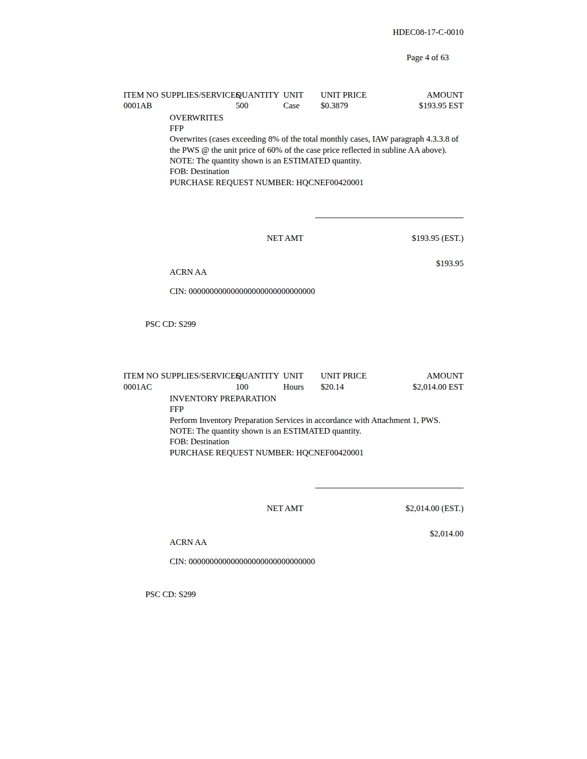HDEC08-17-C-0010
Page 4 of 63
| ITEM NO | SUPPLIES/SERVICES | QUANTITY | UNIT | UNIT PRICE | AMOUNT |
| --- | --- | --- | --- | --- | --- |
| 0001AB | | 500 | Case | $0.3879 | $193.95 EST |
OVERWRITES
FFP
Overwrites (cases exceeding 8% of the total monthly cases, IAW paragraph 4.3.3.8 of the PWS @ the unit price of 60% of the case price reflected in subline AA above). NOTE: The quantity shown is an ESTIMATED quantity.
FOB: Destination
PURCHASE REQUEST NUMBER: HQCNEF00420001
NET AMT
$193.95 (EST.)
ACRN AA
CIN: 000000000000000000000000000000
$193.95
PSC CD: S299
| ITEM NO | SUPPLIES/SERVICES | QUANTITY | UNIT | UNIT PRICE | AMOUNT |
| --- | --- | --- | --- | --- | --- |
| 0001AC | | 100 | Hours | $20.14 | $2,014.00 EST |
INVENTORY PREPARATION
FFP
Perform Inventory Preparation Services in accordance with Attachment 1, PWS. NOTE: The quantity shown is an ESTIMATED quantity.
FOB: Destination
PURCHASE REQUEST NUMBER: HQCNEF00420001
NET AMT
$2,014.00 (EST.)
ACRN AA
CIN: 000000000000000000000000000000
$2,014.00
PSC CD: S299